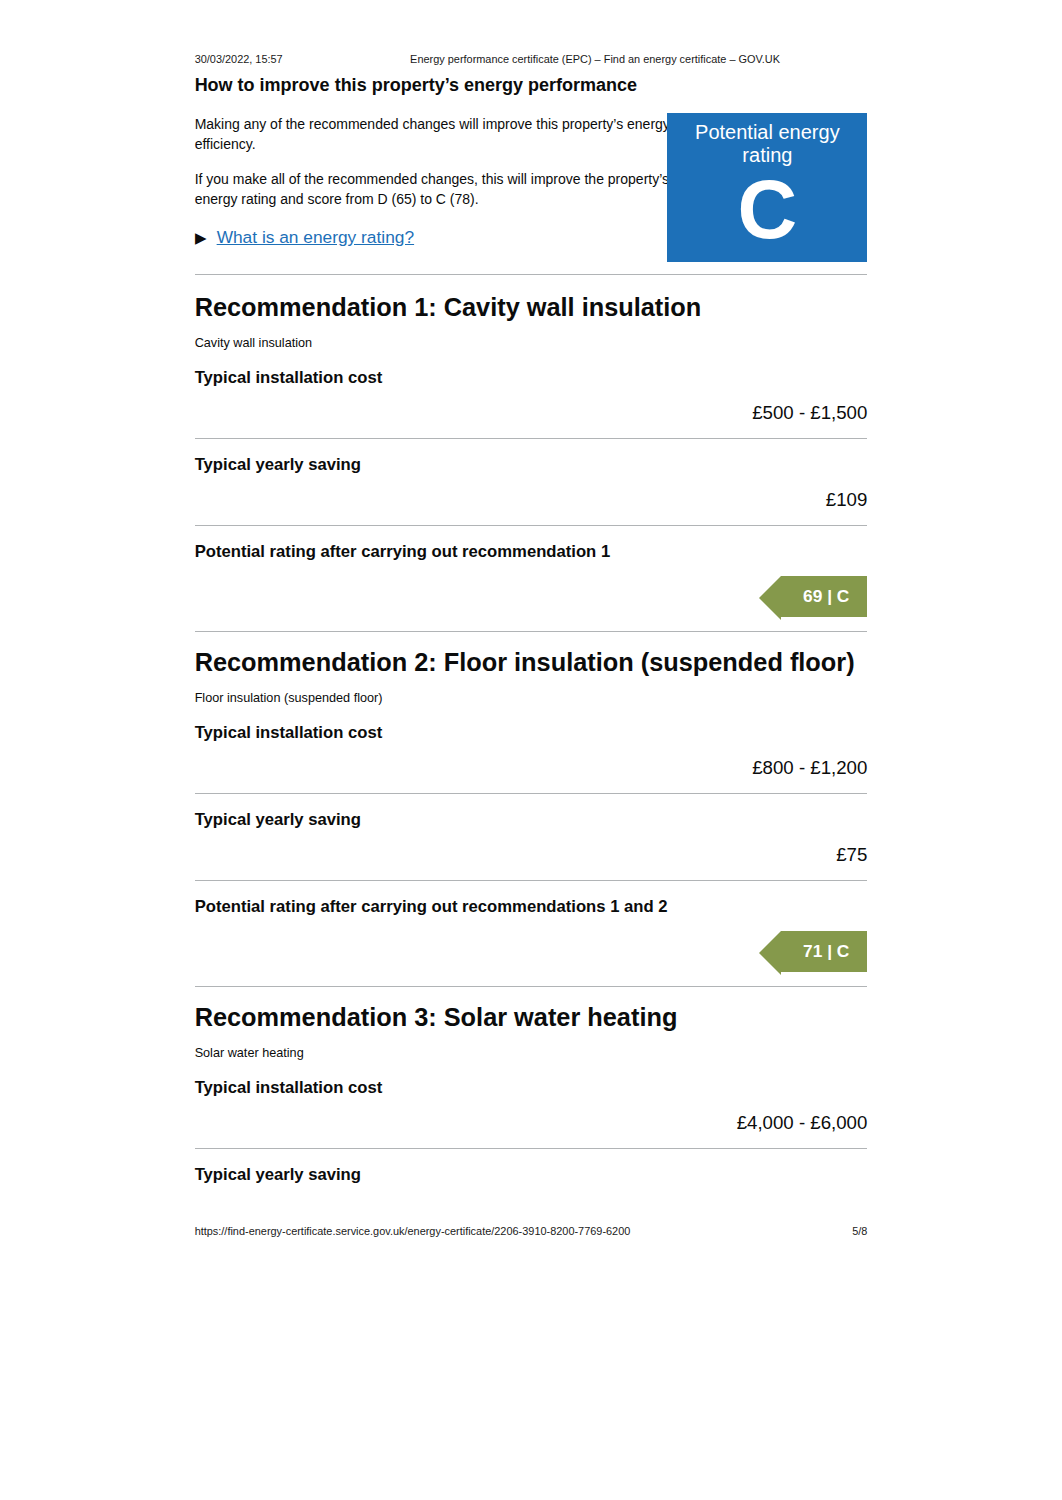30/03/2022, 15:57
Energy performance certificate (EPC) – Find an energy certificate – GOV.UK
How to improve this property’s energy performance
Making any of the recommended changes will improve this property’s energy efficiency.
If you make all of the recommended changes, this will improve the property’s energy rating and score from D (65) to C (78).
Potential energy rating
C
▶ What is an energy rating?
Recommendation 1: Cavity wall insulation
Cavity wall insulation
Typical installation cost
£500 - £1,500
Typical yearly saving
£109
Potential rating after carrying out recommendation 1
69 | C
Recommendation 2: Floor insulation (suspended floor)
Floor insulation (suspended floor)
Typical installation cost
£800 - £1,200
Typical yearly saving
£75
Potential rating after carrying out recommendations 1 and 2
71 | C
Recommendation 3: Solar water heating
Solar water heating
Typical installation cost
£4,000 - £6,000
Typical yearly saving
https://find-energy-certificate.service.gov.uk/energy-certificate/2206-3910-8200-7769-6200
5/8